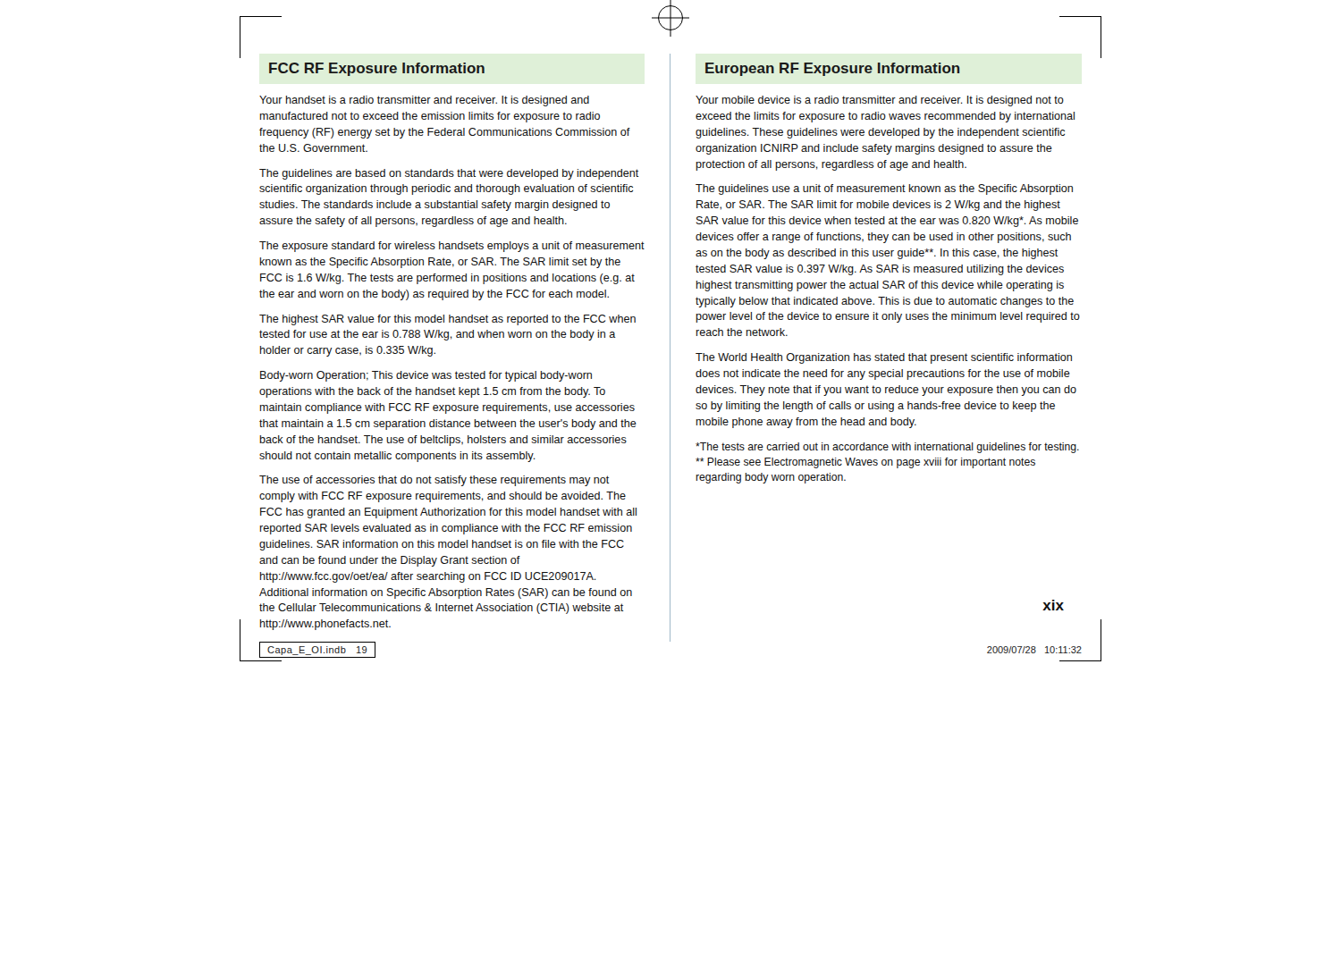FCC RF Exposure Information
Your handset is a radio transmitter and receiver. It is designed and manufactured not to exceed the emission limits for exposure to radio frequency (RF) energy set by the Federal Communications Commission of the U.S. Government.
The guidelines are based on standards that were developed by independent scientific organization through periodic and thorough evaluation of scientific studies. The standards include a substantial safety margin designed to assure the safety of all persons, regardless of age and health.
The exposure standard for wireless handsets employs a unit of measurement known as the Specific Absorption Rate, or SAR. The SAR limit set by the FCC is 1.6 W/kg. The tests are performed in positions and locations (e.g. at the ear and worn on the body) as required by the FCC for each model.
The highest SAR value for this model handset as reported to the FCC when tested for use at the ear is 0.788 W/kg, and when worn on the body in a holder or carry case, is 0.335 W/kg.
Body-worn Operation; This device was tested for typical body-worn operations with the back of the handset kept 1.5 cm from the body. To maintain compliance with FCC RF exposure requirements, use accessories that maintain a 1.5 cm separation distance between the user's body and the back of the handset. The use of beltclips, holsters and similar accessories should not contain metallic components in its assembly.
The use of accessories that do not satisfy these requirements may not comply with FCC RF exposure requirements, and should be avoided. The FCC has granted an Equipment Authorization for this model handset with all reported SAR levels evaluated as in compliance with the FCC RF emission guidelines. SAR information on this model handset is on file with the FCC and can be found under the Display Grant section of http://www.fcc.gov/oet/ea/ after searching on FCC ID UCE209017A. Additional information on Specific Absorption Rates (SAR) can be found on the Cellular Telecommunications & Internet Association (CTIA) website at http://www.phonefacts.net.
European RF Exposure Information
Your mobile device is a radio transmitter and receiver. It is designed not to exceed the limits for exposure to radio waves recommended by international guidelines. These guidelines were developed by the independent scientific organization ICNIRP and include safety margins designed to assure the protection of all persons, regardless of age and health.
The guidelines use a unit of measurement known as the Specific Absorption Rate, or SAR. The SAR limit for mobile devices is 2 W/kg and the highest SAR value for this device when tested at the ear was 0.820 W/kg*. As mobile devices offer a range of functions, they can be used in other positions, such as on the body as described in this user guide**. In this case, the highest tested SAR value is 0.397 W/kg. As SAR is measured utilizing the devices highest transmitting power the actual SAR of this device while operating is typically below that indicated above. This is due to automatic changes to the power level of the device to ensure it only uses the minimum level required to reach the network.
The World Health Organization has stated that present scientific information does not indicate the need for any special precautions for the use of mobile devices. They note that if you want to reduce your exposure then you can do so by limiting the length of calls or using a hands-free device to keep the mobile phone away from the head and body.
*The tests are carried out in accordance with international guidelines for testing.
** Please see Electromagnetic Waves on page xviii for important notes regarding body worn operation.
xix
Capa_E_OI.indb 19 2009/07/28 10:11:32